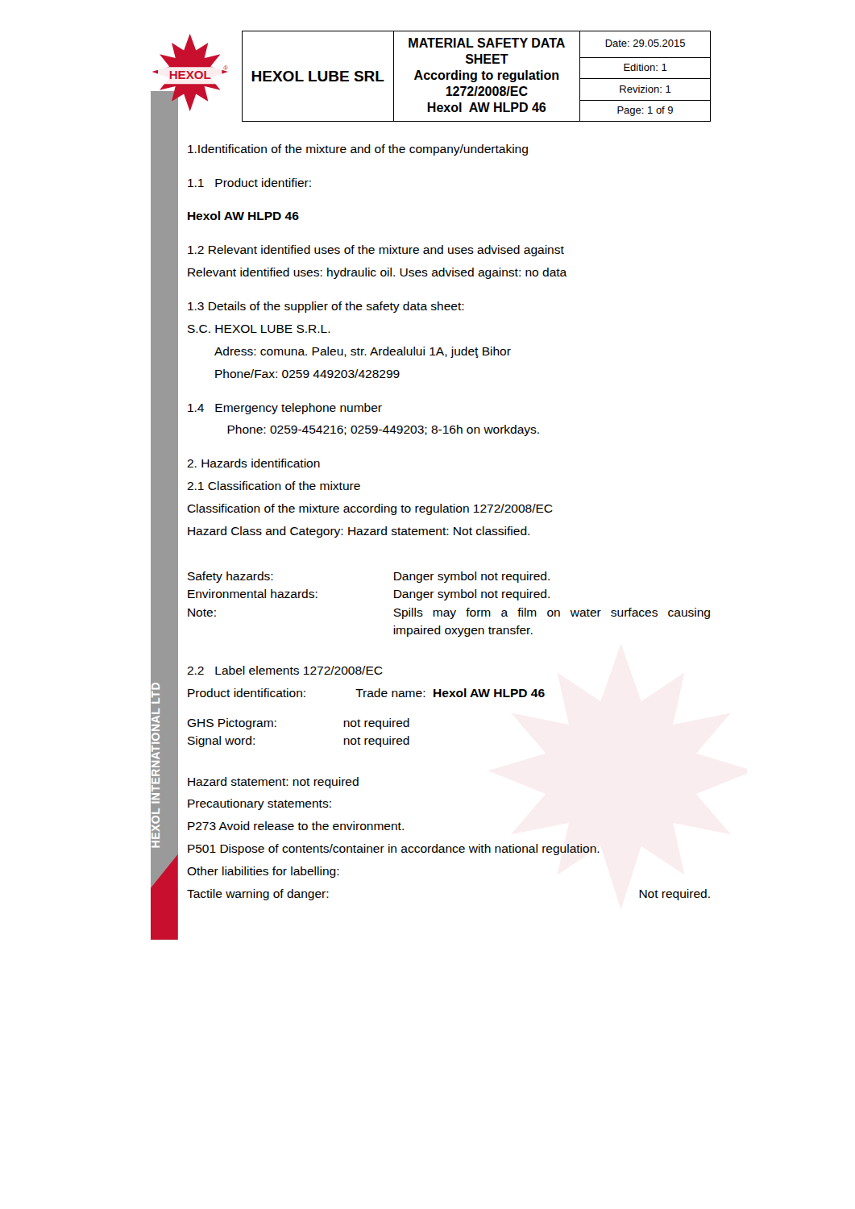HEXOL INTERNATIONAL LTD
HEXOL ®
| HEXOL LUBE SRL | MATERIAL SAFETY DATA SHEET According to regulation 1272/2008/EC Hexol AW HLPD 46 | Date: 29.05.2015 |
| Edition: 1 |
| Revizion: 1 |
| Page: 1 of 9 |
1.Identification of the mixture and of the company/undertaking
1.1 Product identifier:
Hexol AW HLPD 46
1.2 Relevant identified uses of the mixture and uses advised against
Relevant identified uses: hydraulic oil. Uses advised against: no data
1.3 Details of the supplier of the safety data sheet:
S.C. HEXOL LUBE S.R.L.
Adress: comuna. Paleu, str. Ardealului 1A, judeţ Bihor
Phone/Fax: 0259 449203/428299
1.4 Emergency telephone number
Phone: 0259-454216; 0259-449203; 8-16h on workdays.
2. Hazards identification
2.1 Classification of the mixture
Classification of the mixture according to regulation 1272/2008/EC
Hazard Class and Category: Hazard statement: Not classified.
Safety hazards:
Danger symbol not required.
Environmental hazards:
Danger symbol not required.
Note:
Spills may form a film on water surfaces causing impaired oxygen transfer.
2.2 Label elements 1272/2008/EC
Product identification:
Trade name: Hexol AW HLPD 46
GHS Pictogram:
not required
Signal word:
not required
Hazard statement: not required
Precautionary statements:
P273 Avoid release to the environment.
P501 Dispose of contents/container in accordance with national regulation.
Other liabilities for labelling:
Tactile warning of danger: Not required.